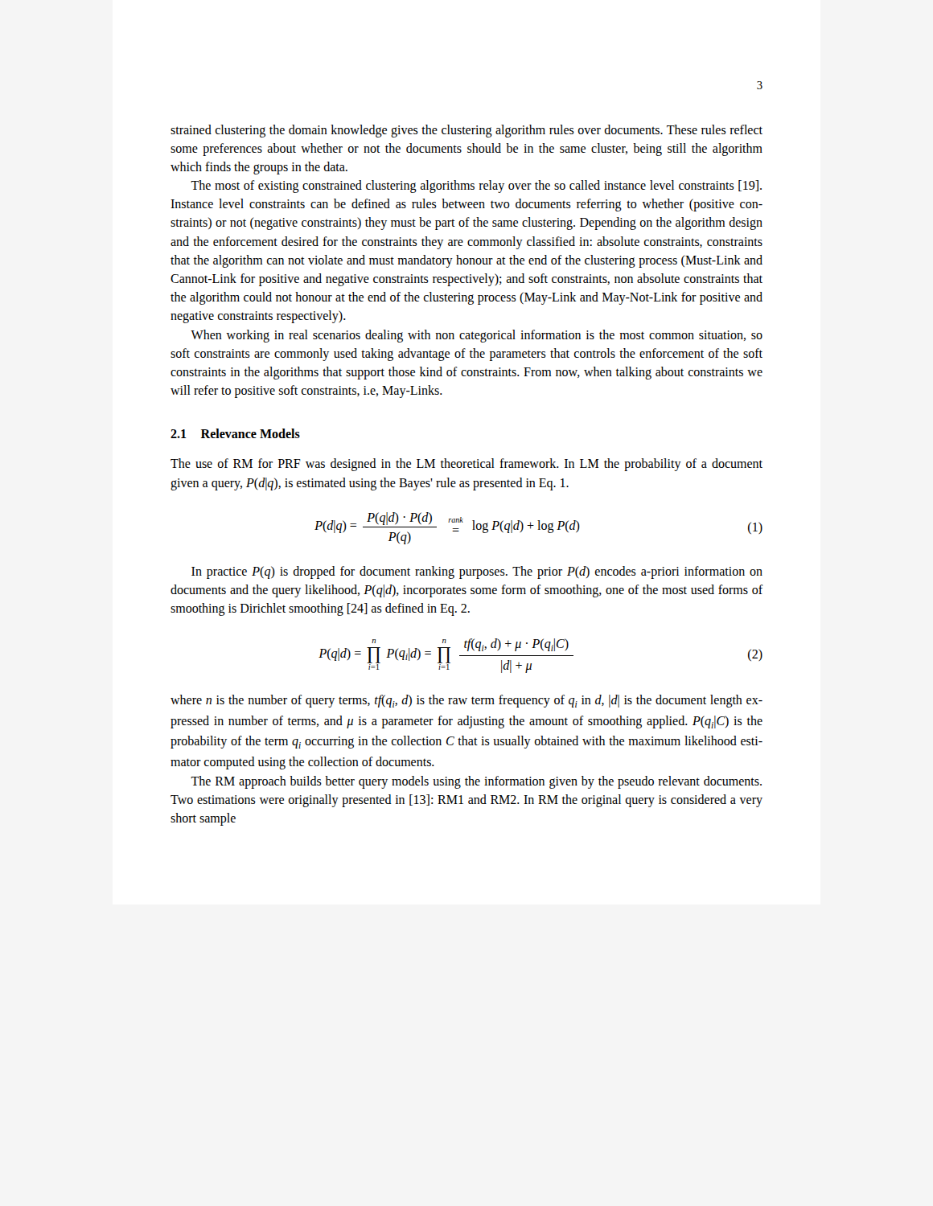3
strained clustering the domain knowledge gives the clustering algorithm rules over documents. These rules reflect some preferences about whether or not the documents should be in the same cluster, being still the algorithm which finds the groups in the data.
The most of existing constrained clustering algorithms relay over the so called instance level constraints [19]. Instance level constraints can be defined as rules between two documents referring to whether (positive constraints) or not (negative constraints) they must be part of the same clustering. Depending on the algorithm design and the enforcement desired for the constraints they are commonly classified in: absolute constraints, constraints that the algorithm can not violate and must mandatory honour at the end of the clustering process (Must-Link and Cannot-Link for positive and negative constraints respectively); and soft constraints, non absolute constraints that the algorithm could not honour at the end of the clustering process (May-Link and May-Not-Link for positive and negative constraints respectively).
When working in real scenarios dealing with non categorical information is the most common situation, so soft constraints are commonly used taking advantage of the parameters that controls the enforcement of the soft constraints in the algorithms that support those kind of constraints. From now, when talking about constraints we will refer to positive soft constraints, i.e, May-Links.
2.1 Relevance Models
The use of RM for PRF was designed in the LM theoretical framework. In LM the probability of a document given a query, P(d|q), is estimated using the Bayes' rule as presented in Eq. 1.
P(d|q) = P(q|d) · P(d) P(q) rank= log P(q|d) + log P(d)
(1)
In practice P(q) is dropped for document ranking purposes. The prior P(d) encodes a-priori information on documents and the query likelihood, P(q|d), incorporates some form of smoothing, one of the most used forms of smoothing is Dirichlet smoothing [24] as defined in Eq. 2.
P(q|d) = n∏i=1 P(qi|d) = n∏i=1 tf(qi, d) + μ · P(qi|C) |d| + μ
(2)
where n is the number of query terms, tf(qi, d) is the raw term frequency of qi in d, |d| is the document length expressed in number of terms, and μ is a parameter for adjusting the amount of smoothing applied. P(qi|C) is the probability of the term qi occurring in the collection C that is usually obtained with the maximum likelihood estimator computed using the collection of documents.
The RM approach builds better query models using the information given by the pseudo relevant documents. Two estimations were originally presented in [13]: RM1 and RM2. In RM the original query is considered a very short sample